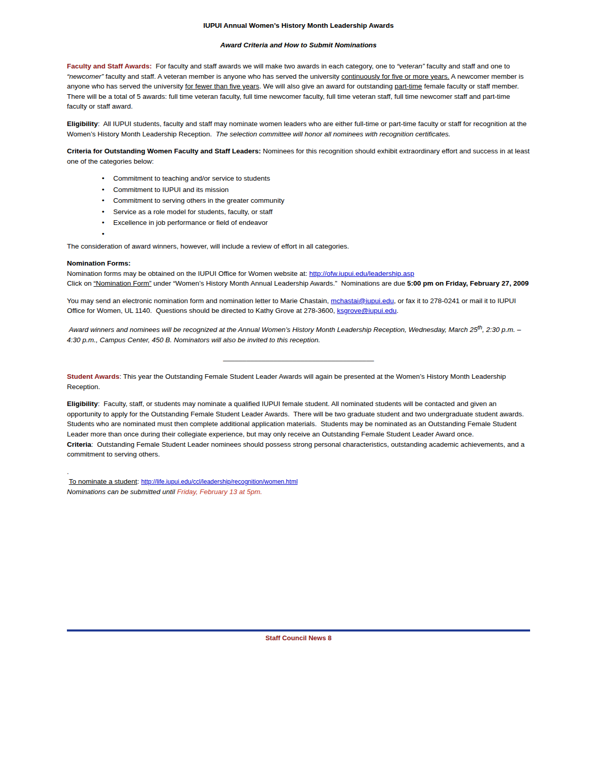IUPUI Annual Women’s History Month Leadership Awards
Award Criteria and How to Submit Nominations
Faculty and Staff Awards: For faculty and staff awards we will make two awards in each category, one to “veteran” faculty and staff and one to “newcomer” faculty and staff. A veteran member is anyone who has served the university continuously for five or more years. A newcomer member is anyone who has served the university for fewer than five years. We will also give an award for outstanding part-time female faculty or staff member. There will be a total of 5 awards: full time veteran faculty, full time newcomer faculty, full time veteran staff, full time newcomer staff and part-time faculty or staff award.
Eligibility: All IUPUI students, faculty and staff may nominate women leaders who are either full-time or part-time faculty or staff for recognition at the Women’s History Month Leadership Reception. The selection committee will honor all nominees with recognition certificates.
Criteria for Outstanding Women Faculty and Staff Leaders: Nominees for this recognition should exhibit extraordinary effort and success in at least one of the categories below:
Commitment to teaching and/or service to students
Commitment to IUPUI and its mission
Commitment to serving others in the greater community
Service as a role model for students, faculty, or staff
Excellence in job performance or field of endeavor
The consideration of award winners, however, will include a review of effort in all categories.
Nomination Forms:
Nomination forms may be obtained on the IUPUI Office for Women website at: http://ofw.iupui.edu/leadership.asp
Click on “Nomination Form” under “Women’s History Month Annual Leadership Awards.” Nominations are due 5:00 pm on Friday, February 27, 2009
You may send an electronic nomination form and nomination letter to Marie Chastain, mchastai@iupui.edu, or fax it to 278-0241 or mail it to IUPUI Office for Women, UL 1140. Questions should be directed to Kathy Grove at 278-3600, ksgrove@iupui.edu.
Award winners and nominees will be recognized at the Annual Women’s History Month Leadership Reception, Wednesday, March 25th, 2:30 p.m. – 4:30 p.m., Campus Center, 450 B. Nominators will also be invited to this reception.
_______________________________________
Student Awards: This year the Outstanding Female Student Leader Awards will again be presented at the Women’s History Month Leadership Reception.
Eligibility: Faculty, staff, or students may nominate a qualified IUPUI female student. All nominated students will be contacted and given an opportunity to apply for the Outstanding Female Student Leader Awards. There will be two graduate student and two undergraduate student awards. Students who are nominated must then complete additional application materials. Students may be nominated as an Outstanding Female Student Leader more than once during their collegiate experience, but may only receive an Outstanding Female Student Leader Award once.
Criteria: Outstanding Female Student Leader nominees should possess strong personal characteristics, outstanding academic achievements, and a commitment to serving others.
.
To nominate a student: http://life.iupui.edu/ccl/leadership/recognition/women.html
Nominations can be submitted until Friday, February 13 at 5pm.
Staff Council News 8